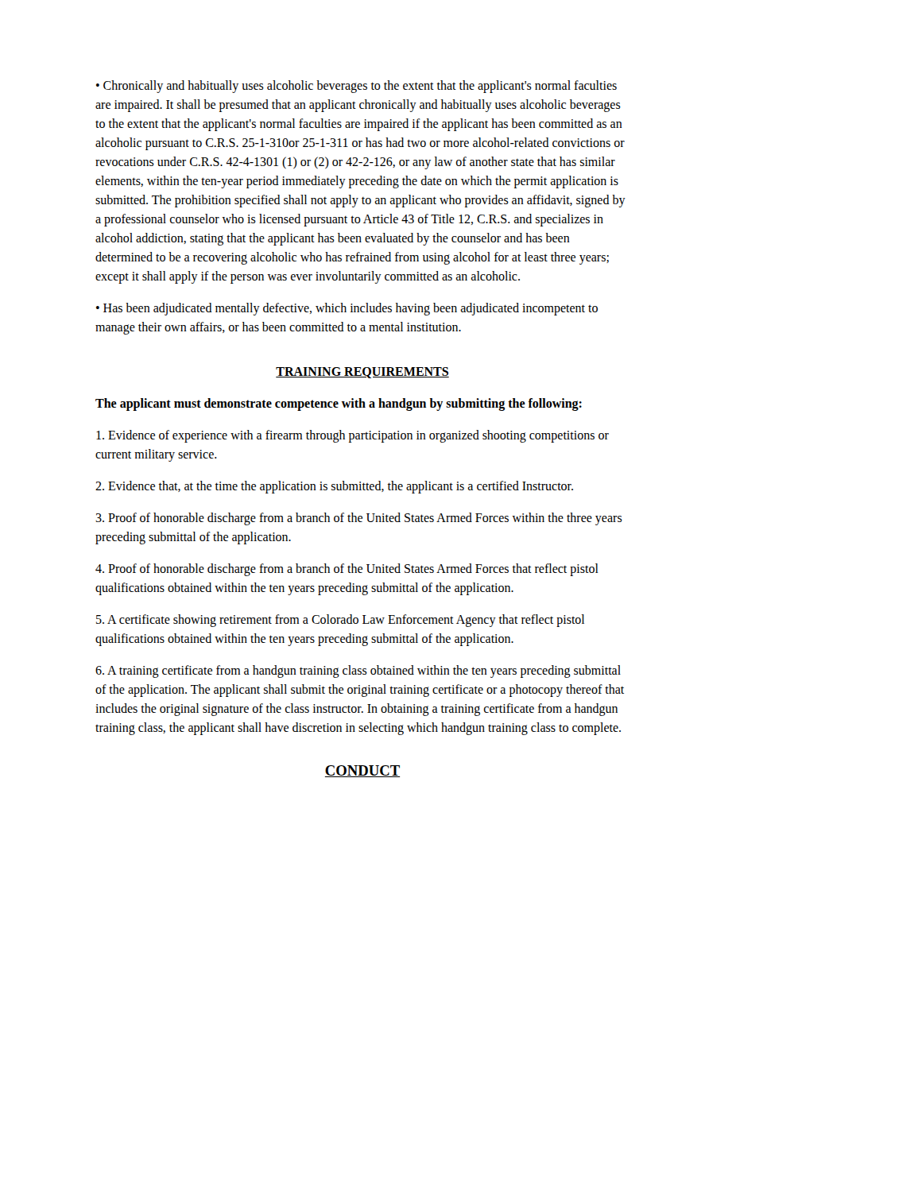• Chronically and habitually uses alcoholic beverages to the extent that the applicant's normal faculties are impaired. It shall be presumed that an applicant chronically and habitually uses alcoholic beverages to the extent that the applicant's normal faculties are impaired if the applicant has been committed as an alcoholic pursuant to C.R.S. 25-1-310or 25-1-311 or has had two or more alcohol-related convictions or revocations under C.R.S. 42-4-1301 (1) or (2) or 42-2-126, or any law of another state that has similar elements, within the ten-year period immediately preceding the date on which the permit application is submitted. The prohibition specified shall not apply to an applicant who provides an affidavit, signed by a professional counselor who is licensed pursuant to Article 43 of Title 12, C.R.S. and specializes in alcohol addiction, stating that the applicant has been evaluated by the counselor and has been determined to be a recovering alcoholic who has refrained from using alcohol for at least three years; except it shall apply if the person was ever involuntarily committed as an alcoholic.
• Has been adjudicated mentally defective, which includes having been adjudicated incompetent to manage their own affairs, or has been committed to a mental institution.
TRAINING REQUIREMENTS
The applicant must demonstrate competence with a handgun by submitting the following:
1. Evidence of experience with a firearm through participation in organized shooting competitions or current military service.
2. Evidence that, at the time the application is submitted, the applicant is a certified Instructor.
3. Proof of honorable discharge from a branch of the United States Armed Forces within the three years preceding submittal of the application.
4. Proof of honorable discharge from a branch of the United States Armed Forces that reflect pistol qualifications obtained within the ten years preceding submittal of the application.
5. A certificate showing retirement from a Colorado Law Enforcement Agency that reflect pistol qualifications obtained within the ten years preceding submittal of the application.
6. A training certificate from a handgun training class obtained within the ten years preceding submittal of the application. The applicant shall submit the original training certificate or a photocopy thereof that includes the original signature of the class instructor. In obtaining a training certificate from a handgun training class, the applicant shall have discretion in selecting which handgun training class to complete.
CONDUCT